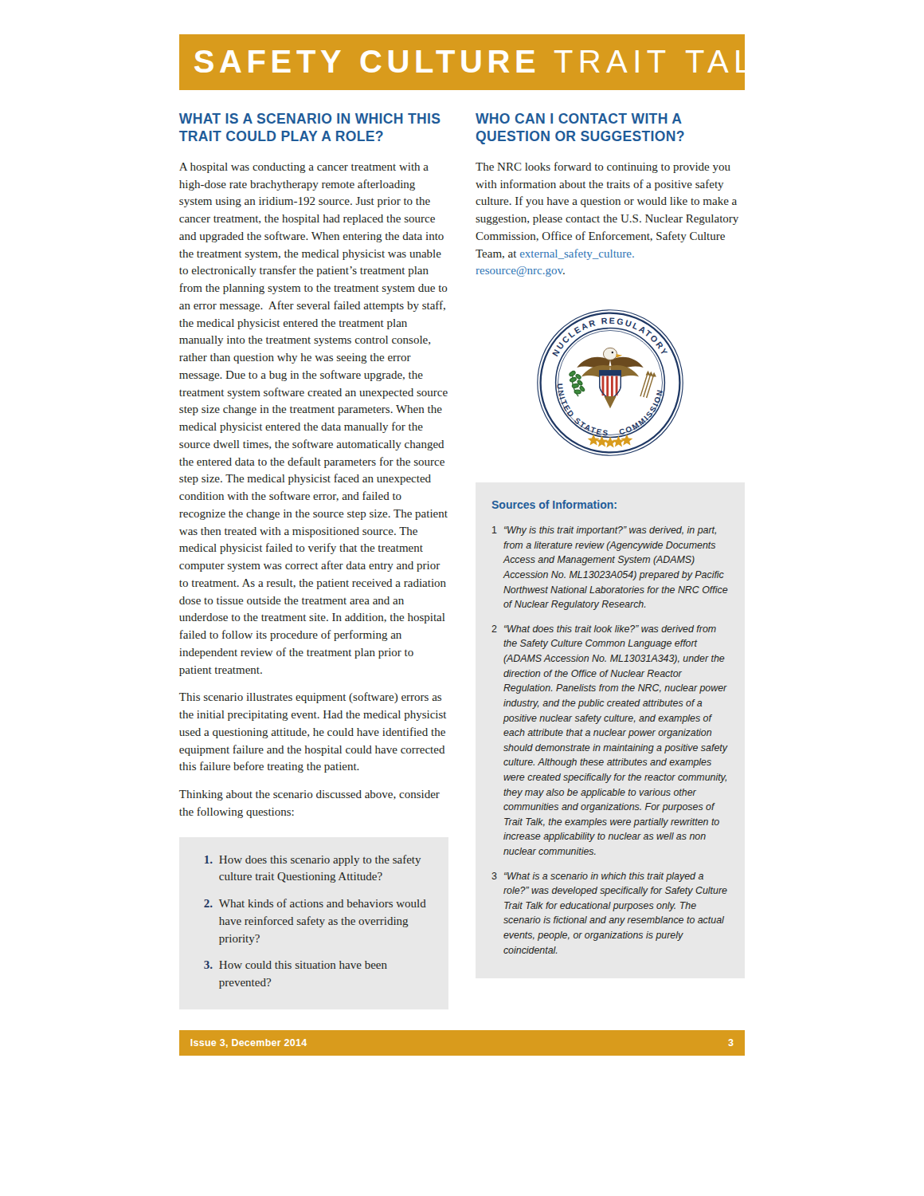SAFETY CULTURE TRAIT TALK
What is a scenario in which this trait could play a role?
A hospital was conducting a cancer treatment with a high-dose rate brachytherapy remote afterloading system using an iridium-192 source. Just prior to the cancer treatment, the hospital had replaced the source and upgraded the software. When entering the data into the treatment system, the medical physicist was unable to electronically transfer the patient’s treatment plan from the planning system to the treatment system due to an error message. After several failed attempts by staff, the medical physicist entered the treatment plan manually into the treatment systems control console, rather than question why he was seeing the error message. Due to a bug in the software upgrade, the treatment system software created an unexpected source step size change in the treatment parameters. When the medical physicist entered the data manually for the source dwell times, the software automatically changed the entered data to the default parameters for the source step size. The medical physicist faced an unexpected condition with the software error, and failed to recognize the change in the source step size. The patient was then treated with a mispositioned source. The medical physicist failed to verify that the treatment computer system was correct after data entry and prior to treatment. As a result, the patient received a radiation dose to tissue outside the treatment area and an underdose to the treatment site. In addition, the hospital failed to follow its procedure of performing an independent review of the treatment plan prior to patient treatment.
This scenario illustrates equipment (software) errors as the initial precipitating event. Had the medical physicist used a questioning attitude, he could have identified the equipment failure and the hospital could have corrected this failure before treating the patient.
Thinking about the scenario discussed above, consider the following questions:
How does this scenario apply to the safety culture trait Questioning Attitude?
What kinds of actions and behaviors would have reinforced safety as the overriding priority?
How could this situation have been prevented?
Who can I contact with a question or suggestion?
The NRC looks forward to continuing to provide you with information about the traits of a positive safety culture. If you have a question or would like to make a suggestion, please contact the U.S. Nuclear Regulatory Commission, Office of Enforcement, Safety Culture Team, at external_safety_culture.
resource@nrc.gov.
NUCLEAR REGULATORY UNITED STATES COMMISSION
Sources of Information:
1 “Why is this trait important?” was derived, in part, from a literature review (Agencywide Documents Access and Management System (ADAMS) Accession No. ML13023A054) prepared by Pacific Northwest National Laboratories for the NRC Office of Nuclear Regulatory Research.
2 “What does this trait look like?” was derived from the Safety Culture Common Language effort (ADAMS Accession No. ML13031A343), under the direction of the Office of Nuclear Reactor Regulation. Panelists from the NRC, nuclear power industry, and the public created attributes of a positive nuclear safety culture, and examples of each attribute that a nuclear power organization should demonstrate in maintaining a positive safety culture. Although these attributes and examples were created specifically for the reactor community, they may also be applicable to various other communities and organizations. For purposes of Trait Talk, the examples were partially rewritten to increase applicability to nuclear as well as non nuclear communities.
3 “What is a scenario in which this trait played a role?” was developed specifically for Safety Culture Trait Talk for educational purposes only. The scenario is fictional and any resemblance to actual events, people, or organizations is purely coincidental.
Issue 3, December 2014 3